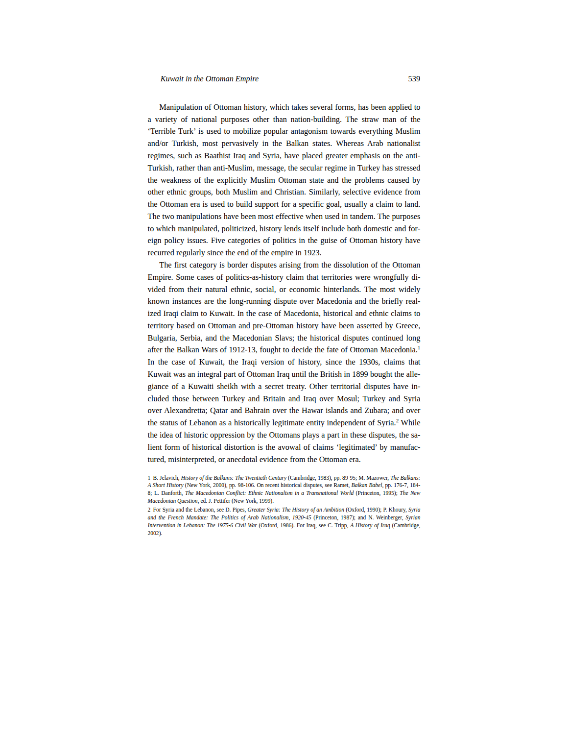Kuwait in the Ottoman Empire 539
Manipulation of Ottoman history, which takes several forms, has been applied to a variety of national purposes other than nation-building. The straw man of the ‘Terrible Turk’ is used to mobilize popular antagonism towards everything Muslim and/or Turkish, most pervasively in the Balkan states. Whereas Arab nationalist regimes, such as Baathist Iraq and Syria, have placed greater emphasis on the anti-Turkish, rather than anti-Muslim, message, the secular regime in Turkey has stressed the weakness of the explicitly Muslim Ottoman state and the problems caused by other ethnic groups, both Muslim and Christian. Similarly, selective evidence from the Ottoman era is used to build support for a specific goal, usually a claim to land. The two manipulations have been most effective when used in tandem. The purposes to which manipulated, politicized, history lends itself include both domestic and foreign policy issues. Five categories of politics in the guise of Ottoman history have recurred regularly since the end of the empire in 1923.
The first category is border disputes arising from the dissolution of the Ottoman Empire. Some cases of politics-as-history claim that territories were wrongfully divided from their natural ethnic, social, or economic hinterlands. The most widely known instances are the long-running dispute over Macedonia and the briefly realized Iraqi claim to Kuwait. In the case of Macedonia, historical and ethnic claims to territory based on Ottoman and pre-Ottoman history have been asserted by Greece, Bulgaria, Serbia, and the Macedonian Slavs; the historical disputes continued long after the Balkan Wars of 1912-13, fought to decide the fate of Ottoman Macedonia.1 In the case of Kuwait, the Iraqi version of history, since the 1930s, claims that Kuwait was an integral part of Ottoman Iraq until the British in 1899 bought the allegiance of a Kuwaiti sheikh with a secret treaty. Other territorial disputes have included those between Turkey and Britain and Iraq over Mosul; Turkey and Syria over Alexandretta; Qatar and Bahrain over the Hawar islands and Zubara; and over the status of Lebanon as a historically legitimate entity independent of Syria.2 While the idea of historic oppression by the Ottomans plays a part in these disputes, the salient form of historical distortion is the avowal of claims ‘legitimated’ by manufactured, misinterpreted, or anecdotal evidence from the Ottoman era.
1 B. Jelavich, History of the Balkans: The Twentieth Century (Cambridge, 1983), pp. 89-95; M. Mazower, The Balkans: A Short History (New York, 2000), pp. 98-106. On recent historical disputes, see Ramet, Balkan Babel, pp. 176-7, 184-8; L. Danforth, The Macedonian Conflict: Ethnic Nationalism in a Transnational World (Princeton, 1995); The New Macedonian Question, ed. J. Pettifer (New York, 1999).
2 For Syria and the Lebanon, see D. Pipes, Greater Syria: The History of an Ambition (Oxford, 1990); P. Khoury, Syria and the French Mandate: The Politics of Arab Nationalism, 1920-45 (Princeton, 1987); and N. Weinberger, Syrian Intervention in Lebanon: The 1975-6 Civil War (Oxford, 1986). For Iraq, see C. Tripp, A History of Iraq (Cambridge, 2002).